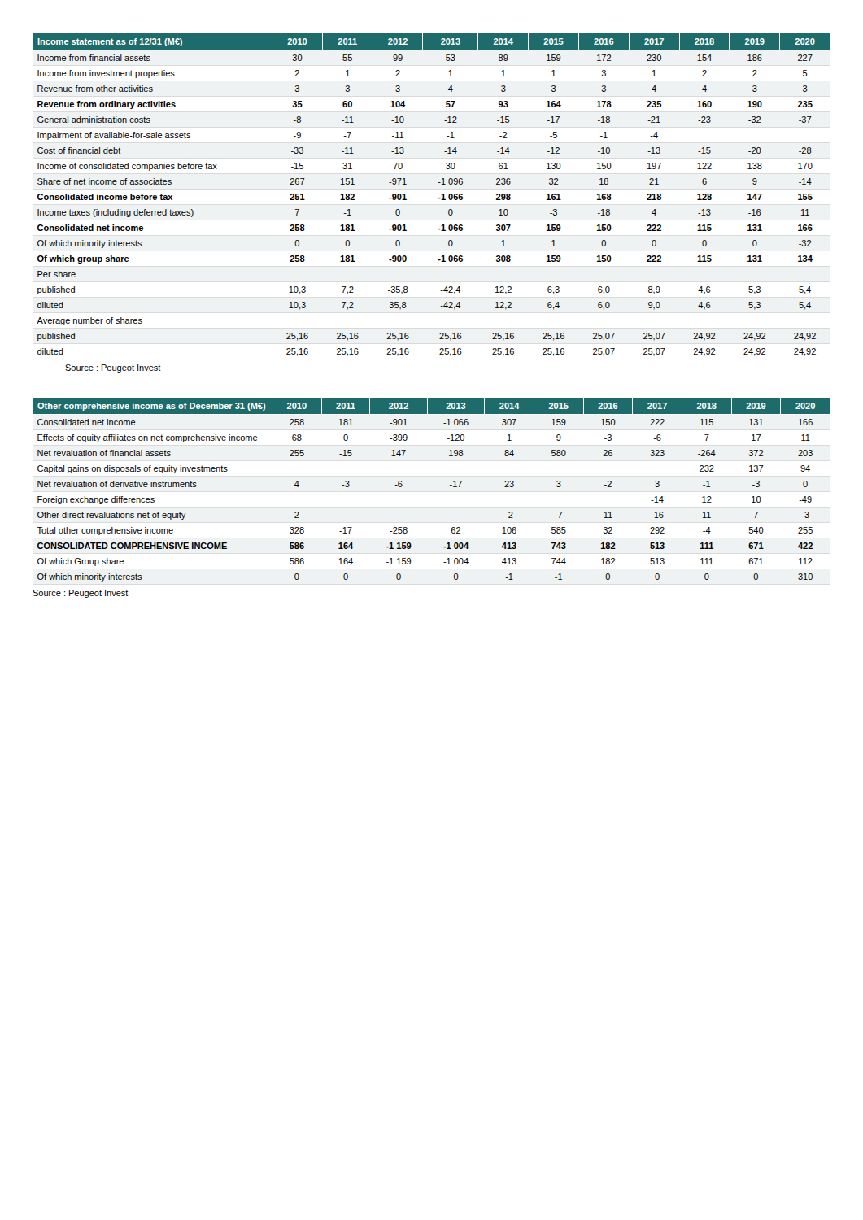| Income statement as of 12/31 (M€) | 2010 | 2011 | 2012 | 2013 | 2014 | 2015 | 2016 | 2017 | 2018 | 2019 | 2020 |
| --- | --- | --- | --- | --- | --- | --- | --- | --- | --- | --- | --- |
| Income from financial assets | 30 | 55 | 99 | 53 | 89 | 159 | 172 | 230 | 154 | 186 | 227 |
| Income from investment properties | 2 | 1 | 2 | 1 | 1 | 1 | 3 | 1 | 2 | 2 | 5 |
| Revenue from other activities | 3 | 3 | 3 | 4 | 3 | 3 | 3 | 4 | 4 | 3 | 3 |
| Revenue from ordinary activities | 35 | 60 | 104 | 57 | 93 | 164 | 178 | 235 | 160 | 190 | 235 |
| General administration costs | -8 | -11 | -10 | -12 | -15 | -17 | -18 | -21 | -23 | -32 | -37 |
| Impairment of available-for-sale assets | -9 | -7 | -11 | -1 | -2 | -5 | -1 | -4 | | | |
| Cost of financial debt | -33 | -11 | -13 | -14 | -14 | -12 | -10 | -13 | -15 | -20 | -28 |
| Income of consolidated companies before tax | -15 | 31 | 70 | 30 | 61 | 130 | 150 | 197 | 122 | 138 | 170 |
| Share of net income of associates | 267 | 151 | -971 | -1 096 | 236 | 32 | 18 | 21 | 6 | 9 | -14 |
| Consolidated income before tax | 251 | 182 | -901 | -1 066 | 298 | 161 | 168 | 218 | 128 | 147 | 155 |
| Income taxes (including deferred taxes) | 7 | -1 | 0 | 0 | 10 | -3 | -18 | 4 | -13 | -16 | 11 |
| Consolidated net income | 258 | 181 | -901 | -1 066 | 307 | 159 | 150 | 222 | 115 | 131 | 166 |
| Of which minority interests | 0 | 0 | 0 | 0 | 1 | 1 | 0 | 0 | 0 | 0 | -32 |
| Of which group share | 258 | 181 | -900 | -1 066 | 308 | 159 | 150 | 222 | 115 | 131 | 134 |
| Per share | | | | | | | | | | | |
| published | 10,3 | 7,2 | -35,8 | -42,4 | 12,2 | 6,3 | 6,0 | 8,9 | 4,6 | 5,3 | 5,4 |
| diluted | 10,3 | 7,2 | 35,8 | -42,4 | 12,2 | 6,4 | 6,0 | 9,0 | 4,6 | 5,3 | 5,4 |
| Average number of shares | | | | | | | | | | | |
| published | 25,16 | 25,16 | 25,16 | 25,16 | 25,16 | 25,16 | 25,07 | 25,07 | 24,92 | 24,92 | 24,92 |
| diluted | 25,16 | 25,16 | 25,16 | 25,16 | 25,16 | 25,16 | 25,07 | 25,07 | 24,92 | 24,92 | 24,92 |
Source : Peugeot Invest
| Other comprehensive income as of December 31 (M€) | 2010 | 2011 | 2012 | 2013 | 2014 | 2015 | 2016 | 2017 | 2018 | 2019 | 2020 |
| --- | --- | --- | --- | --- | --- | --- | --- | --- | --- | --- | --- |
| Consolidated net income | 258 | 181 | -901 | -1 066 | 307 | 159 | 150 | 222 | 115 | 131 | 166 |
| Effects of equity affiliates on net comprehensive income | 68 | 0 | -399 | -120 | 1 | 9 | -3 | -6 | 7 | 17 | 11 |
| Net revaluation of financial assets | 255 | -15 | 147 | 198 | 84 | 580 | 26 | 323 | -264 | 372 | 203 |
| Capital gains on disposals of equity investments | | | | | | | | | 232 | 137 | 94 |
| Net revaluation of derivative instruments | 4 | -3 | -6 | -17 | 23 | 3 | -2 | 3 | -1 | -3 | 0 |
| Foreign exchange differences | | | | | | | | -14 | 12 | 10 | -49 |
| Other direct revaluations net of equity | 2 | | | | -2 | -7 | 11 | -16 | 11 | 7 | -3 |
| Total other comprehensive income | 328 | -17 | -258 | 62 | 106 | 585 | 32 | 292 | -4 | 540 | 255 |
| CONSOLIDATED COMPREHENSIVE INCOME | 586 | 164 | -1 159 | -1 004 | 413 | 743 | 182 | 513 | 111 | 671 | 422 |
| Of which Group share | 586 | 164 | -1 159 | -1 004 | 413 | 744 | 182 | 513 | 111 | 671 | 112 |
| Of which minority interests | 0 | 0 | 0 | 0 | -1 | -1 | 0 | 0 | 0 | 0 | 310 |
Source : Peugeot Invest